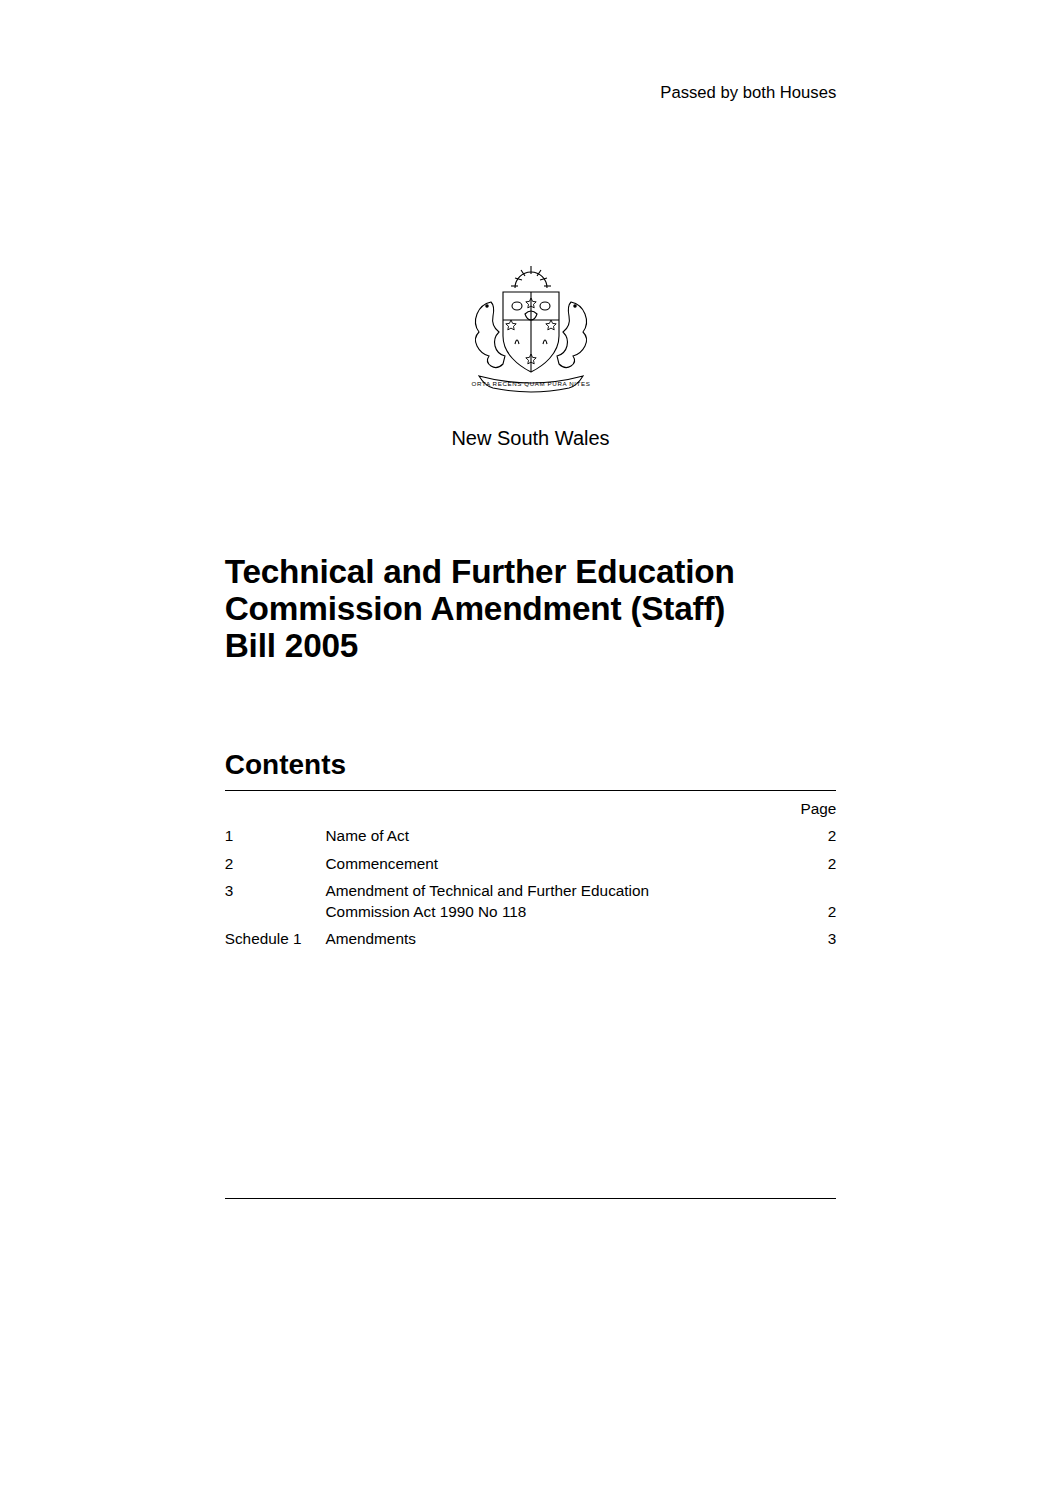Passed by both Houses
ORTA RECENS QUAM PURA NITES
New South Wales
Technical and Further Education
Commission Amendment (Staff)
Bill 2005
Contents
| | | Page |
| 1 | Name of Act | 2 |
| 2 | Commencement | 2 |
| 3 | Amendment of Technical and Further Education Commission Act 1990 No 118 | 2 |
| Schedule 1 | Amendments | 3 |